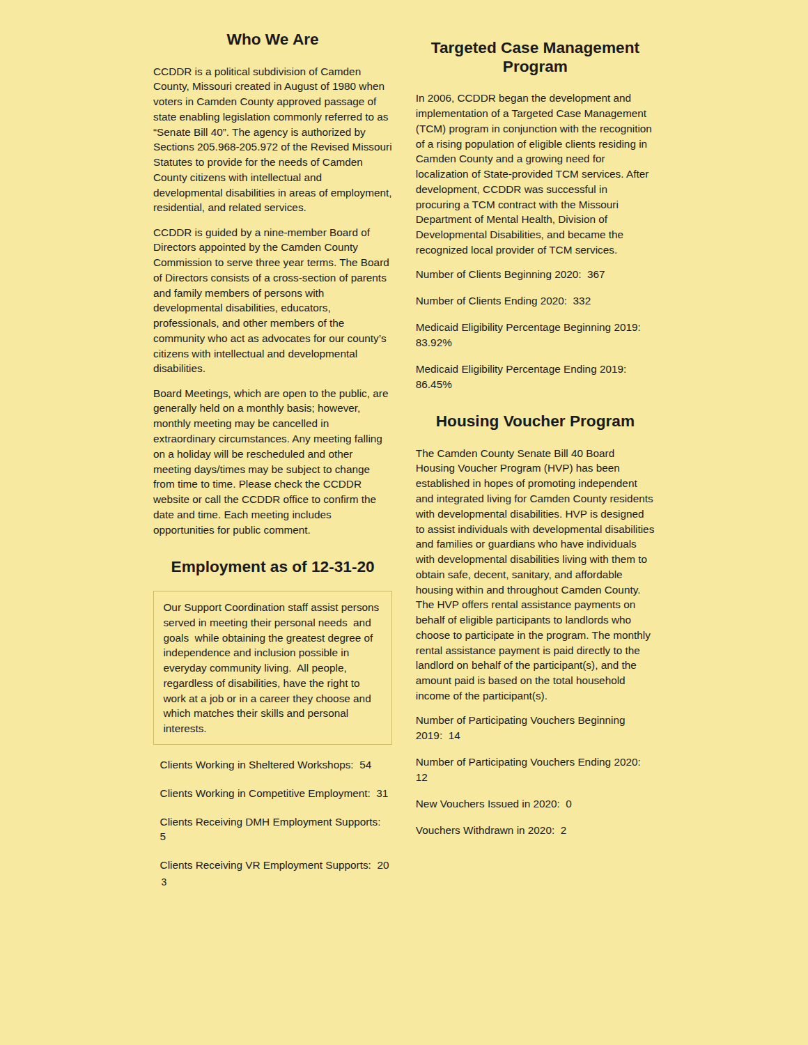Who We Are
CCDDR is a political subdivision of Camden County, Missouri created in August of 1980 when voters in Camden County approved passage of state enabling legislation commonly referred to as “Senate Bill 40”. The agency is authorized by Sections 205.968-205.972 of the Revised Missouri Statutes to provide for the needs of Camden County citizens with intellectual and developmental disabilities in areas of employment, residential, and related services.
CCDDR is guided by a nine-member Board of Directors appointed by the Camden County Commission to serve three year terms. The Board of Directors consists of a cross-section of parents and family members of persons with developmental disabilities, educators, professionals, and other members of the community who act as advocates for our county’s citizens with intellectual and developmental disabilities.
Board Meetings, which are open to the public, are generally held on a monthly basis; however, monthly meeting may be cancelled in extraordinary circumstances. Any meeting falling on a holiday will be rescheduled and other meeting days/times may be subject to change from time to time. Please check the CCDDR website or call the CCDDR office to confirm the date and time. Each meeting includes opportunities for public comment.
Employment as of 12-31-20
Our Support Coordination staff assist persons served in meeting their personal needs and goals while obtaining the greatest degree of independence and inclusion possible in everyday community living. All people, regardless of disabilities, have the right to work at a job or in a career they choose and which matches their skills and personal interests.
Clients Working in Sheltered Workshops: 54
Clients Working in Competitive Employment: 31
Clients Receiving DMH Employment Supports: 5
Clients Receiving VR Employment Supports: 20
Targeted Case Management Program
In 2006, CCDDR began the development and implementation of a Targeted Case Management (TCM) program in conjunction with the recognition of a rising population of eligible clients residing in Camden County and a growing need for localization of State-provided TCM services. After development, CCDDR was successful in procuring a TCM contract with the Missouri Department of Mental Health, Division of Developmental Disabilities, and became the recognized local provider of TCM services.
Number of Clients Beginning 2020: 367
Number of Clients Ending 2020: 332
Medicaid Eligibility Percentage Beginning 2019: 83.92%
Medicaid Eligibility Percentage Ending 2019: 86.45%
Housing Voucher Program
The Camden County Senate Bill 40 Board Housing Voucher Program (HVP) has been established in hopes of promoting independent and integrated living for Camden County residents with developmental disabilities. HVP is designed to assist individuals with developmental disabilities and families or guardians who have individuals with developmental disabilities living with them to obtain safe, decent, sanitary, and affordable housing within and throughout Camden County. The HVP offers rental assistance payments on behalf of eligible participants to landlords who choose to participate in the program. The monthly rental assistance payment is paid directly to the landlord on behalf of the participant(s), and the amount paid is based on the total household income of the participant(s).
Number of Participating Vouchers Beginning 2019: 14
Number of Participating Vouchers Ending 2020: 12
New Vouchers Issued in 2020: 0
Vouchers Withdrawn in 2020: 2
3